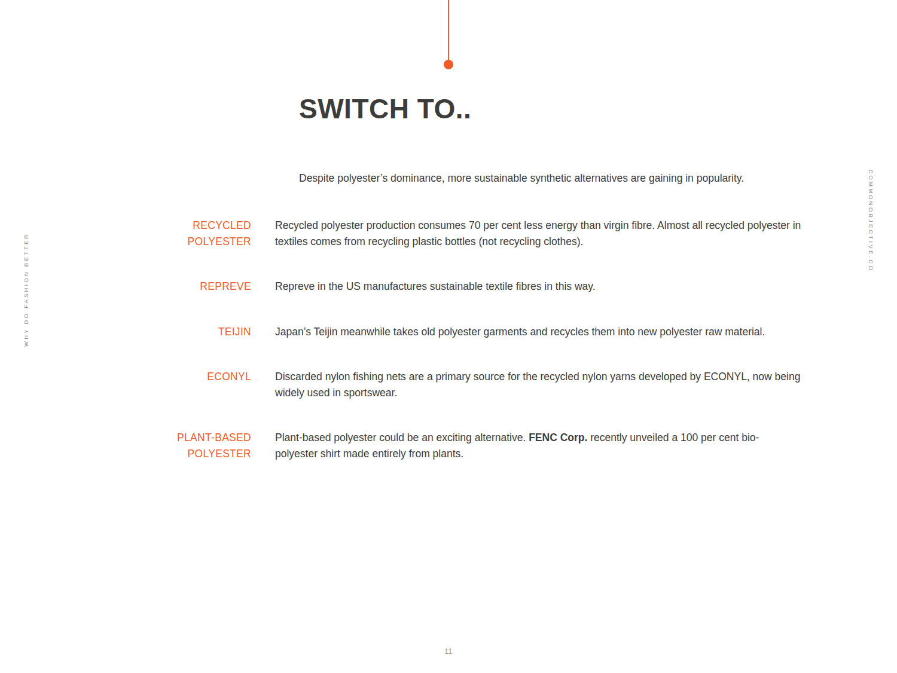SWITCH TO..
WHY DO FASHION BETTER
COMMONOBJECTIVE.CO
Despite polyester’s dominance, more sustainable synthetic alternatives are gaining in popularity.
RECYCLED
POLYESTER
Recycled polyester production consumes 70 per cent less energy than virgin fibre. Almost all recycled polyester in textiles comes from recycling plastic bottles (not recycling clothes).
REPREVE
Repreve in the US manufactures sustainable textile fibres in this way.
TEIJIN
Japan’s Teijin meanwhile takes old polyester garments and recycles them into new polyester raw material.
ECONYL
Discarded nylon fishing nets are a primary source for the recycled nylon yarns developed by ECONYL, now being widely used in sportswear.
PLANT-BASED
POLYESTER
Plant-based polyester could be an exciting alternative. FENC Corp. recently unveiled a 100 per cent bio-polyester shirt made entirely from plants.
11